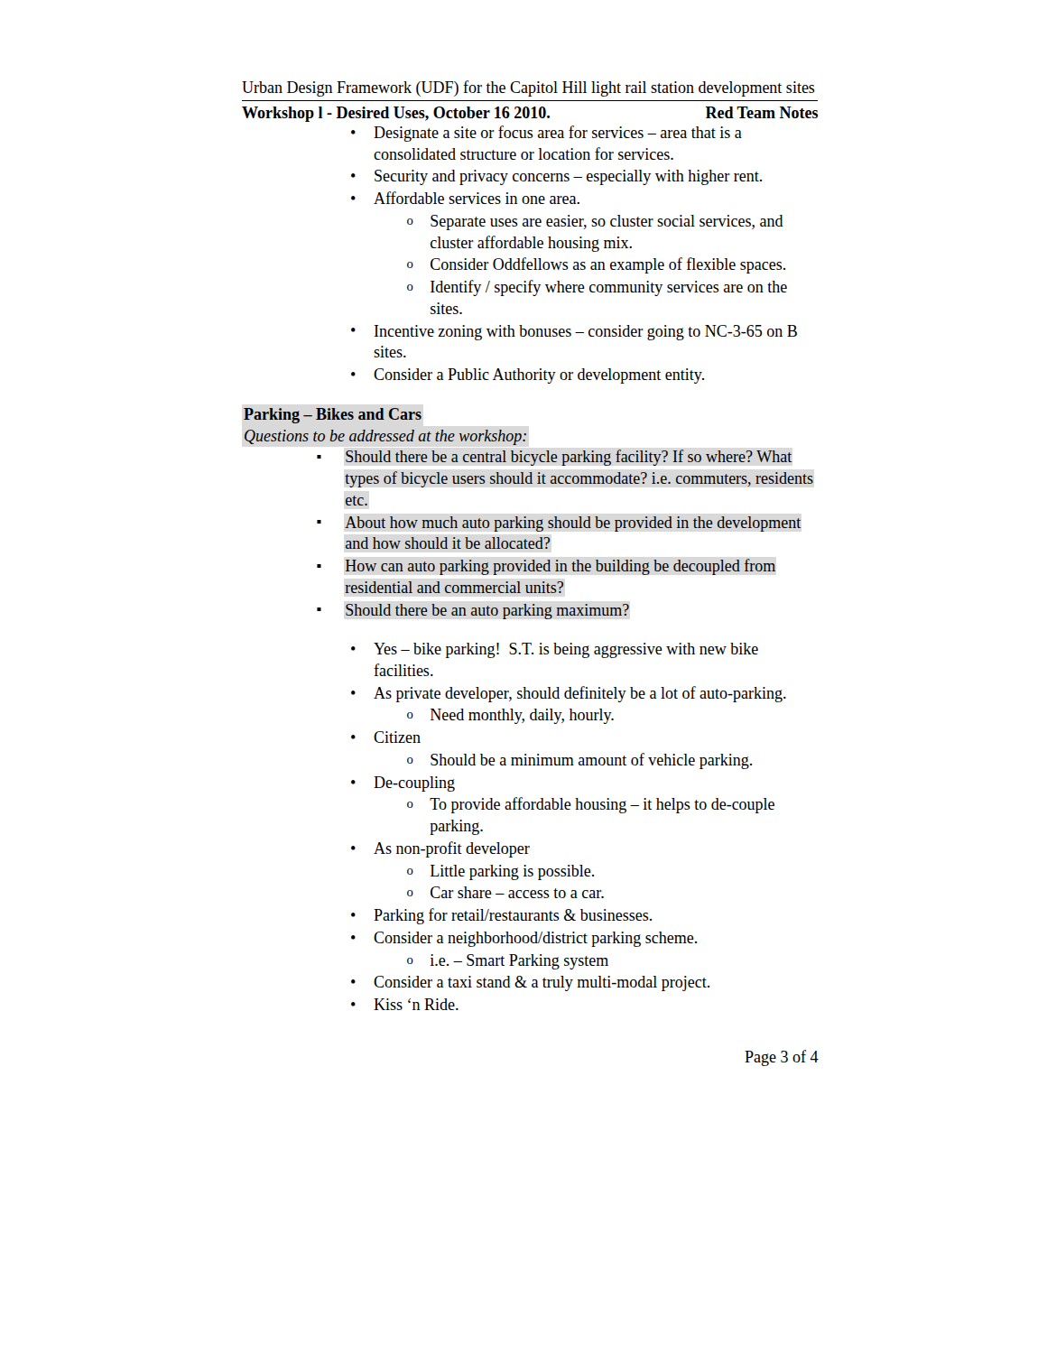Urban Design Framework (UDF) for the Capitol Hill light rail station development sites
Workshop l - Desired Uses, October 16 2010. Red Team Notes
Designate a site or focus area for services – area that is a consolidated structure or location for services.
Security and privacy concerns – especially with higher rent.
Affordable services in one area.
Separate uses are easier, so cluster social services, and cluster affordable housing mix.
Consider Oddfellows as an example of flexible spaces.
Identify / specify where community services are on the sites.
Incentive zoning with bonuses – consider going to NC-3-65 on B sites.
Consider a Public Authority or development entity.
Parking – Bikes and Cars
Questions to be addressed at the workshop:
Should there be a central bicycle parking facility? If so where? What types of bicycle users should it accommodate? i.e. commuters, residents etc.
About how much auto parking should be provided in the development and how should it be allocated?
How can auto parking provided in the building be decoupled from residential and commercial units?
Should there be an auto parking maximum?
Yes – bike parking! S.T. is being aggressive with new bike facilities.
As private developer, should definitely be a lot of auto-parking.
Need monthly, daily, hourly.
Citizen
Should be a minimum amount of vehicle parking.
De-coupling
To provide affordable housing – it helps to de-couple parking.
As non-profit developer
Little parking is possible.
Car share – access to a car.
Parking for retail/restaurants & businesses.
Consider a neighborhood/district parking scheme.
i.e. – Smart Parking system
Consider a taxi stand & a truly multi-modal project.
Kiss ‘n Ride.
Page 3 of 4